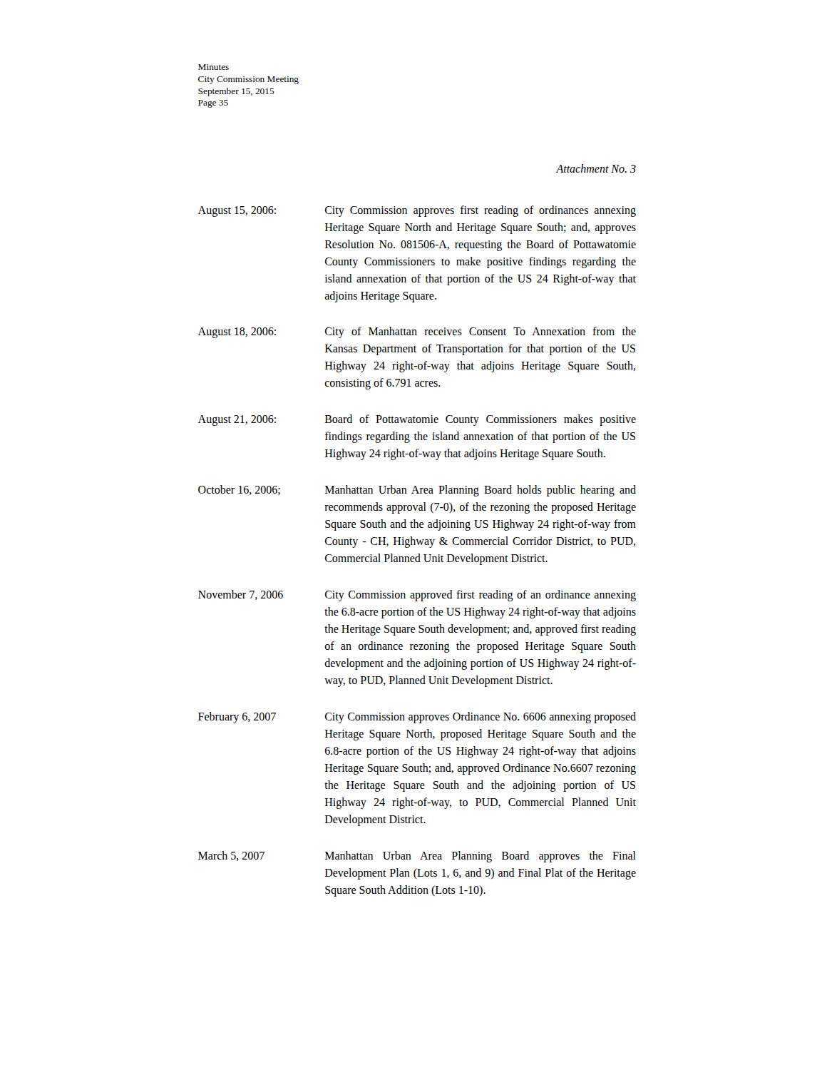Minutes
City Commission Meeting
September 15, 2015
Page 35
Attachment No. 3
| August 15, 2006: | City Commission approves first reading of ordinances annexing Heritage Square North and Heritage Square South; and, approves Resolution No. 081506-A, requesting the Board of Pottawatomie County Commissioners to make positive findings regarding the island annexation of that portion of the US 24 Right-of-way that adjoins Heritage Square. |
| August 18, 2006: | City of Manhattan receives Consent To Annexation from the Kansas Department of Transportation for that portion of the US Highway 24 right-of-way that adjoins Heritage Square South, consisting of 6.791 acres. |
| August 21, 2006: | Board of Pottawatomie County Commissioners makes positive findings regarding the island annexation of that portion of the US Highway 24 right-of-way that adjoins Heritage Square South. |
| October 16, 2006; | Manhattan Urban Area Planning Board holds public hearing and recommends approval (7-0), of the rezoning the proposed Heritage Square South and the adjoining US Highway 24 right-of-way from County - CH, Highway & Commercial Corridor District, to PUD, Commercial Planned Unit Development District. |
| November 7, 2006 | City Commission approved first reading of an ordinance annexing the 6.8-acre portion of the US Highway 24 right-of-way that adjoins the Heritage Square South development; and, approved first reading of an ordinance rezoning the proposed Heritage Square South development and the adjoining portion of US Highway 24 right-of-way, to PUD, Planned Unit Development District. |
| February 6, 2007 | City Commission approves Ordinance No. 6606 annexing proposed Heritage Square North, proposed Heritage Square South and the 6.8-acre portion of the US Highway 24 right-of-way that adjoins Heritage Square South; and, approved Ordinance No.6607 rezoning the Heritage Square South and the adjoining portion of US Highway 24 right-of-way, to PUD, Commercial Planned Unit Development District. |
| March 5, 2007 | Manhattan Urban Area Planning Board approves the Final Development Plan (Lots 1, 6, and 9) and Final Plat of the Heritage Square South Addition (Lots 1-10). |